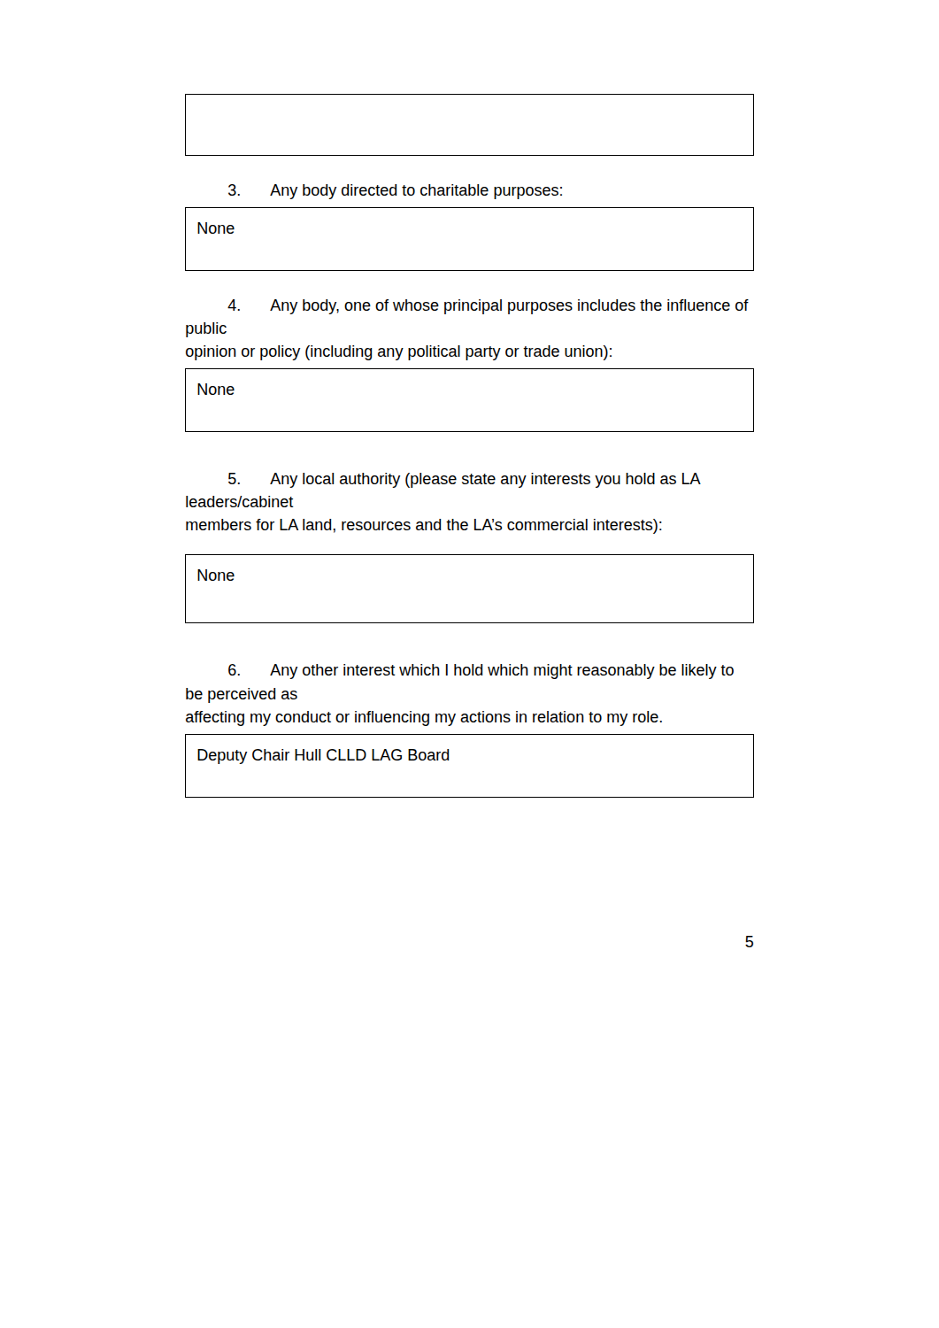3. Any body directed to charitable purposes:
None
4. Any body, one of whose principal purposes includes the influence of public
opinion or policy (including any political party or trade union):
None
5. Any local authority (please state any interests you hold as LA leaders/cabinet
members for LA land, resources and the LA’s commercial interests):
None
6. Any other interest which I hold which might reasonably be likely to be perceived as
affecting my conduct or influencing my actions in relation to my role.
Deputy Chair Hull CLLD LAG Board
5